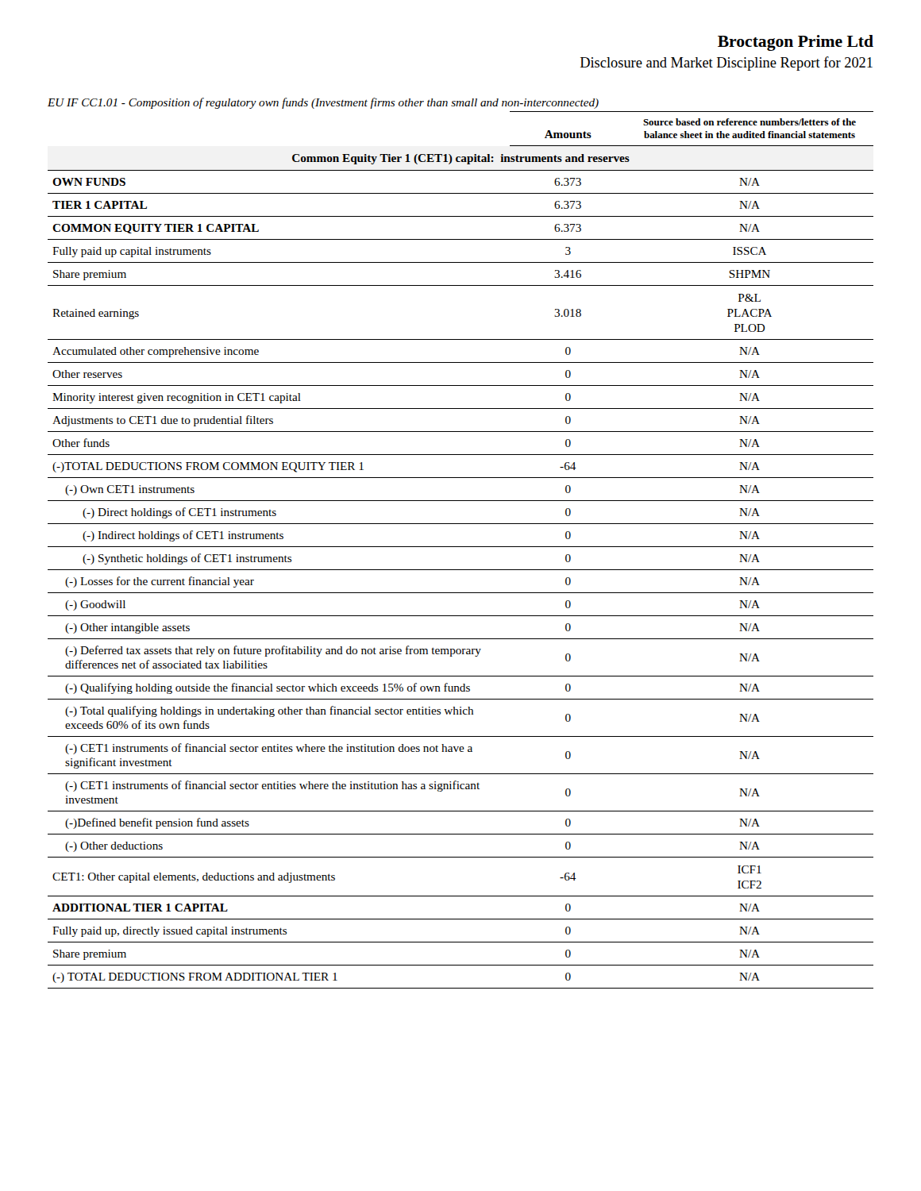Broctagon Prime Ltd
Disclosure and Market Discipline Report for 2021
EU IF CC1.01 - Composition of regulatory own funds (Investment firms other than small and non-interconnected)
| | Amounts | Source based on reference numbers/letters of the balance sheet in the audited financial statements |
| --- | --- | --- |
| Common Equity Tier 1 (CET1) capital: instruments and reserves |
| OWN FUNDS | 6.373 | N/A |
| TIER 1 CAPITAL | 6.373 | N/A |
| COMMON EQUITY TIER 1 CAPITAL | 6.373 | N/A |
| Fully paid up capital instruments | 3 | ISSCA |
| Share premium | 3.416 | SHPMN |
| Retained earnings | 3.018 | P&L PLACPA PLOD |
| Accumulated other comprehensive income | 0 | N/A |
| Other reserves | 0 | N/A |
| Minority interest given recognition in CET1 capital | 0 | N/A |
| Adjustments to CET1 due to prudential filters | 0 | N/A |
| Other funds | 0 | N/A |
| (-)TOTAL DEDUCTIONS FROM COMMON EQUITY TIER 1 | -64 | N/A |
| (-) Own CET1 instruments | 0 | N/A |
| (-) Direct holdings of CET1 instruments | 0 | N/A |
| (-) Indirect holdings of CET1 instruments | 0 | N/A |
| (-) Synthetic holdings of CET1 instruments | 0 | N/A |
| (-) Losses for the current financial year | 0 | N/A |
| (-) Goodwill | 0 | N/A |
| (-) Other intangible assets | 0 | N/A |
| (-) Deferred tax assets that rely on future profitability and do not arise from temporary differences net of associated tax liabilities | 0 | N/A |
| (-) Qualifying holding outside the financial sector which exceeds 15% of own funds | 0 | N/A |
| (-) Total qualifying holdings in undertaking other than financial sector entities which exceeds 60% of its own funds | 0 | N/A |
| (-) CET1 instruments of financial sector entites where the institution does not have a significant investment | 0 | N/A |
| (-) CET1 instruments of financial sector entities where the institution has a significant investment | 0 | N/A |
| (-)Defined benefit pension fund assets | 0 | N/A |
| (-) Other deductions | 0 | N/A |
| CET1: Other capital elements, deductions and adjustments | -64 | ICF1 ICF2 |
| ADDITIONAL TIER 1 CAPITAL | 0 | N/A |
| Fully paid up, directly issued capital instruments | 0 | N/A |
| Share premium | 0 | N/A |
| (-) TOTAL DEDUCTIONS FROM ADDITIONAL TIER 1 | 0 | N/A |